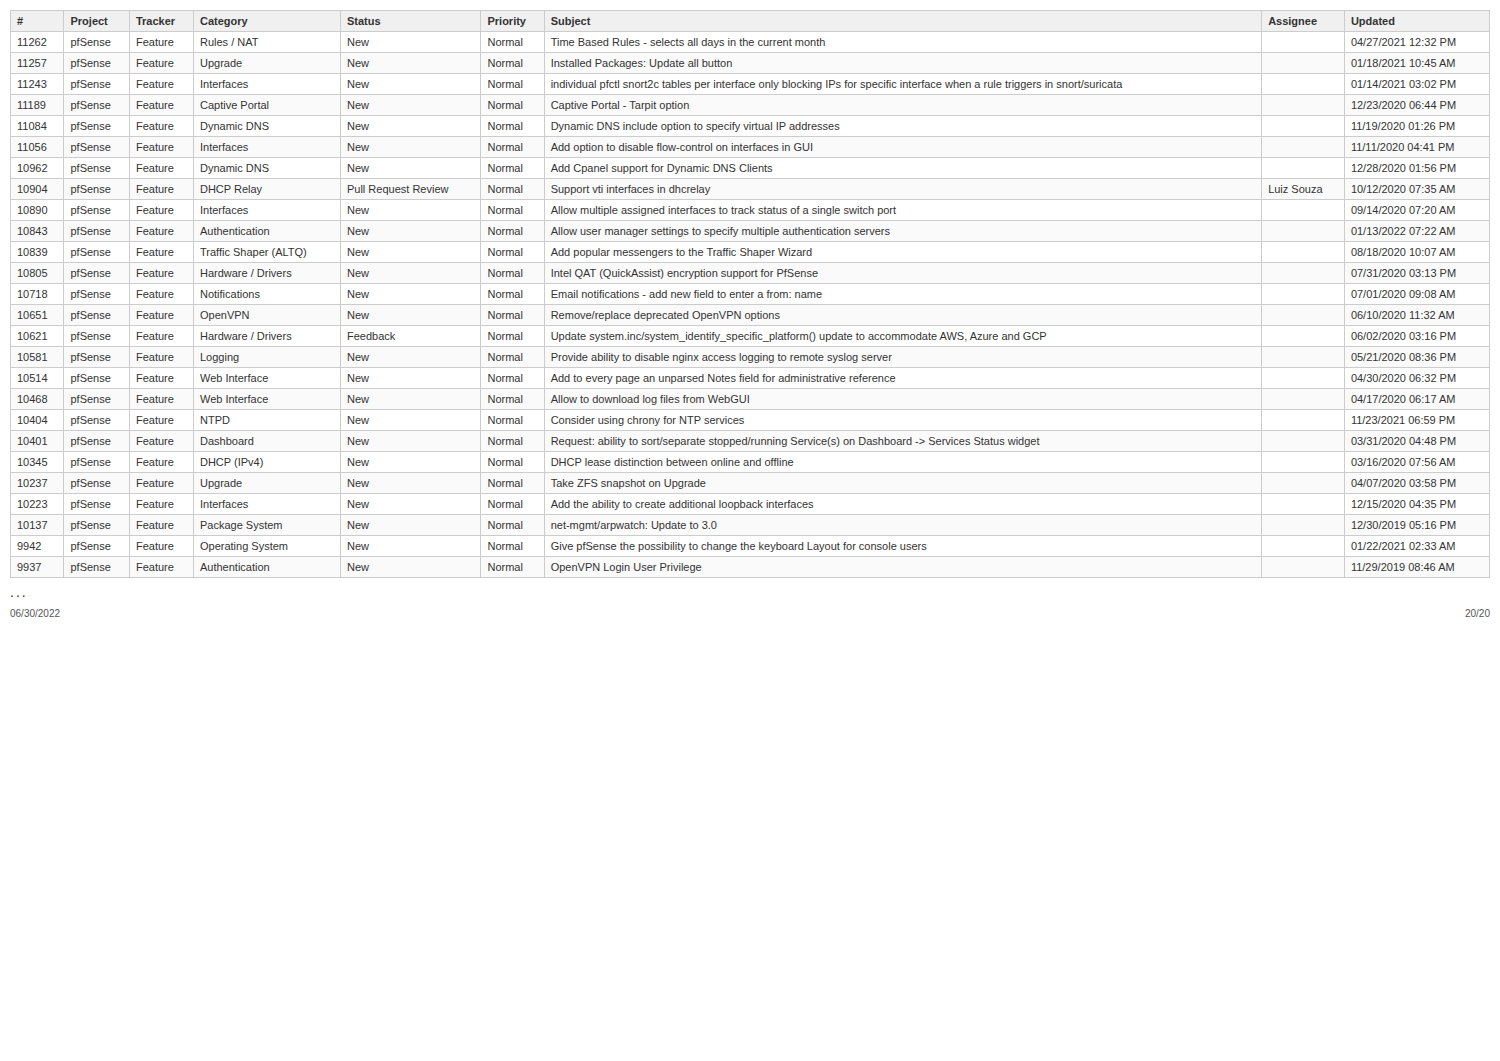| # | Project | Tracker | Category | Status | Priority | Subject | Assignee | Updated |
| --- | --- | --- | --- | --- | --- | --- | --- | --- |
| 11262 | pfSense | Feature | Rules / NAT | New | Normal | Time Based Rules - selects all days in the current month | | 04/27/2021 12:32 PM |
| 11257 | pfSense | Feature | Upgrade | New | Normal | Installed Packages: Update all button | | 01/18/2021 10:45 AM |
| 11243 | pfSense | Feature | Interfaces | New | Normal | individual pfctl snort2c tables per interface only blocking IPs for specific interface when a rule triggers in snort/suricata | | 01/14/2021 03:02 PM |
| 11189 | pfSense | Feature | Captive Portal | New | Normal | Captive Portal - Tarpit option | | 12/23/2020 06:44 PM |
| 11084 | pfSense | Feature | Dynamic DNS | New | Normal | Dynamic DNS include option to specify virtual IP addresses | | 11/19/2020 01:26 PM |
| 11056 | pfSense | Feature | Interfaces | New | Normal | Add option to disable flow-control on interfaces in GUI | | 11/11/2020 04:41 PM |
| 10962 | pfSense | Feature | Dynamic DNS | New | Normal | Add Cpanel support for Dynamic DNS Clients | | 12/28/2020 01:56 PM |
| 10904 | pfSense | Feature | DHCP Relay | Pull Request Review | Normal | Support vti interfaces in dhcrelay | Luiz Souza | 10/12/2020 07:35 AM |
| 10890 | pfSense | Feature | Interfaces | New | Normal | Allow multiple assigned interfaces to track status of a single switch port | | 09/14/2020 07:20 AM |
| 10843 | pfSense | Feature | Authentication | New | Normal | Allow user manager settings to specify multiple authentication servers | | 01/13/2022 07:22 AM |
| 10839 | pfSense | Feature | Traffic Shaper (ALTQ) | New | Normal | Add popular messengers to the Traffic Shaper Wizard | | 08/18/2020 10:07 AM |
| 10805 | pfSense | Feature | Hardware / Drivers | New | Normal | Intel QAT (QuickAssist) encryption support for PfSense | | 07/31/2020 03:13 PM |
| 10718 | pfSense | Feature | Notifications | New | Normal | Email notifications - add new field to enter a from: name | | 07/01/2020 09:08 AM |
| 10651 | pfSense | Feature | OpenVPN | New | Normal | Remove/replace deprecated OpenVPN options | | 06/10/2020 11:32 AM |
| 10621 | pfSense | Feature | Hardware / Drivers | Feedback | Normal | Update system.inc/system_identify_specific_platform() update to accommodate AWS, Azure and GCP | | 06/02/2020 03:16 PM |
| 10581 | pfSense | Feature | Logging | New | Normal | Provide ability to disable nginx access logging to remote syslog server | | 05/21/2020 08:36 PM |
| 10514 | pfSense | Feature | Web Interface | New | Normal | Add to every page an unparsed Notes field for administrative reference | | 04/30/2020 06:32 PM |
| 10468 | pfSense | Feature | Web Interface | New | Normal | Allow to download log files from WebGUI | | 04/17/2020 06:17 AM |
| 10404 | pfSense | Feature | NTPD | New | Normal | Consider using chrony for NTP services | | 11/23/2021 06:59 PM |
| 10401 | pfSense | Feature | Dashboard | New | Normal | Request: ability to sort/separate stopped/running Service(s) on Dashboard -> Services Status widget | | 03/31/2020 04:48 PM |
| 10345 | pfSense | Feature | DHCP (IPv4) | New | Normal | DHCP lease distinction between online and offline | | 03/16/2020 07:56 AM |
| 10237 | pfSense | Feature | Upgrade | New | Normal | Take ZFS snapshot on Upgrade | | 04/07/2020 03:58 PM |
| 10223 | pfSense | Feature | Interfaces | New | Normal | Add the ability to create additional loopback interfaces | | 12/15/2020 04:35 PM |
| 10137 | pfSense | Feature | Package System | New | Normal | net-mgmt/arpwatch: Update to 3.0 | | 12/30/2019 05:16 PM |
| 9942 | pfSense | Feature | Operating System | New | Normal | Give pfSense the possibility to change the keyboard Layout for console users | | 01/22/2021 02:33 AM |
| 9937 | pfSense | Feature | Authentication | New | Normal | OpenVPN Login User Privilege | | 11/29/2019 08:46 AM |
...
06/30/2022 20/20